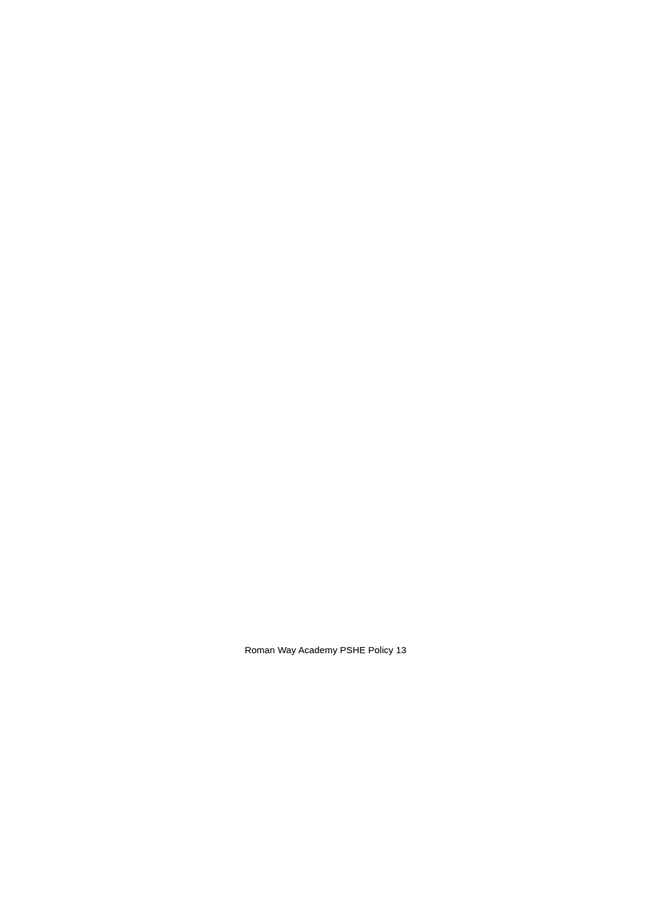Roman Way Academy PSHE Policy 13